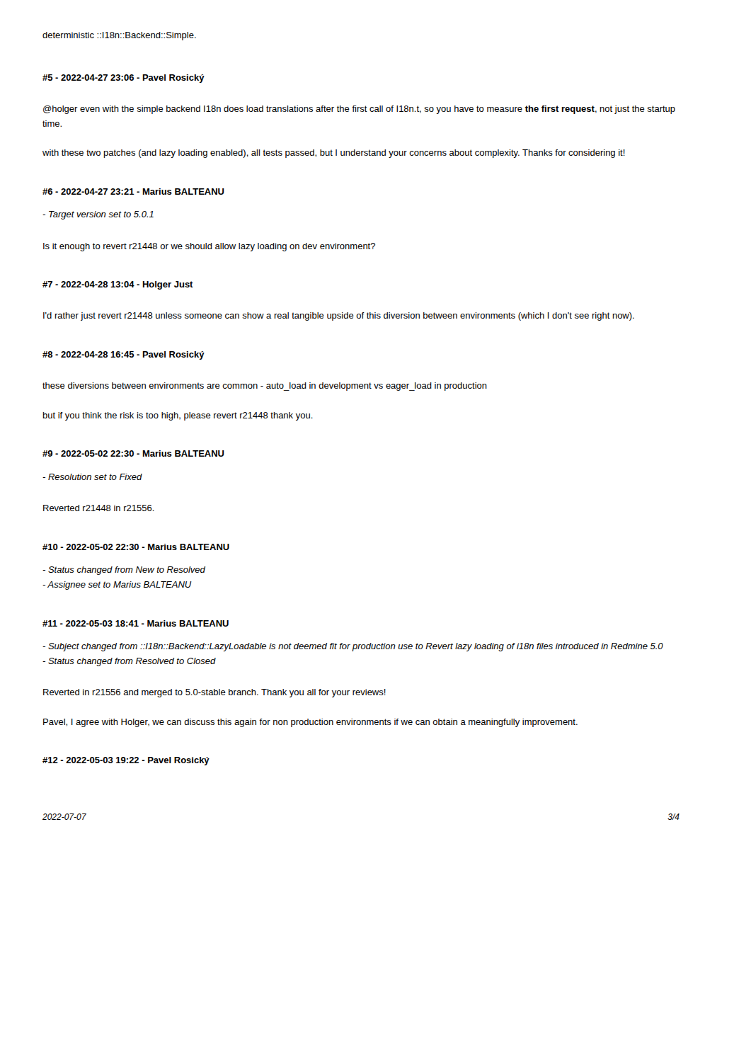deterministic ::I18n::Backend::Simple.
#5 - 2022-04-27 23:06 - Pavel Rosický
@holger even with the simple backend I18n does load translations after the first call of I18n.t, so you have to measure the first request, not just the startup time.
with these two patches (and lazy loading enabled), all tests passed, but I understand your concerns about complexity. Thanks for considering it!
#6 - 2022-04-27 23:21 - Marius BALTEANU
- Target version set to 5.0.1
Is it enough to revert r21448 or we should allow lazy loading on dev environment?
#7 - 2022-04-28 13:04 - Holger Just
I'd rather just revert r21448 unless someone can show a real tangible upside of this diversion between environments (which I don't see right now).
#8 - 2022-04-28 16:45 - Pavel Rosický
these diversions between environments are common - auto_load in development vs eager_load in production
but if you think the risk is too high, please revert r21448 thank you.
#9 - 2022-05-02 22:30 - Marius BALTEANU
- Resolution set to Fixed
Reverted r21448 in r21556.
#10 - 2022-05-02 22:30 - Marius BALTEANU
- Status changed from New to Resolved- Assignee set to Marius BALTEANU
#11 - 2022-05-03 18:41 - Marius BALTEANU
- Subject changed from ::I18n::Backend::LazyLoadable is not deemed fit for production use to Revert lazy loading of i18n files introduced in Redmine 5.0- Status changed from Resolved to Closed
Reverted in r21556 and merged to 5.0-stable branch. Thank you all for your reviews!
Pavel, I agree with Holger, we can discuss this again for non production environments if we can obtain a meaningfully improvement.
#12 - 2022-05-03 19:22 - Pavel Rosický
2022-07-07 3/4